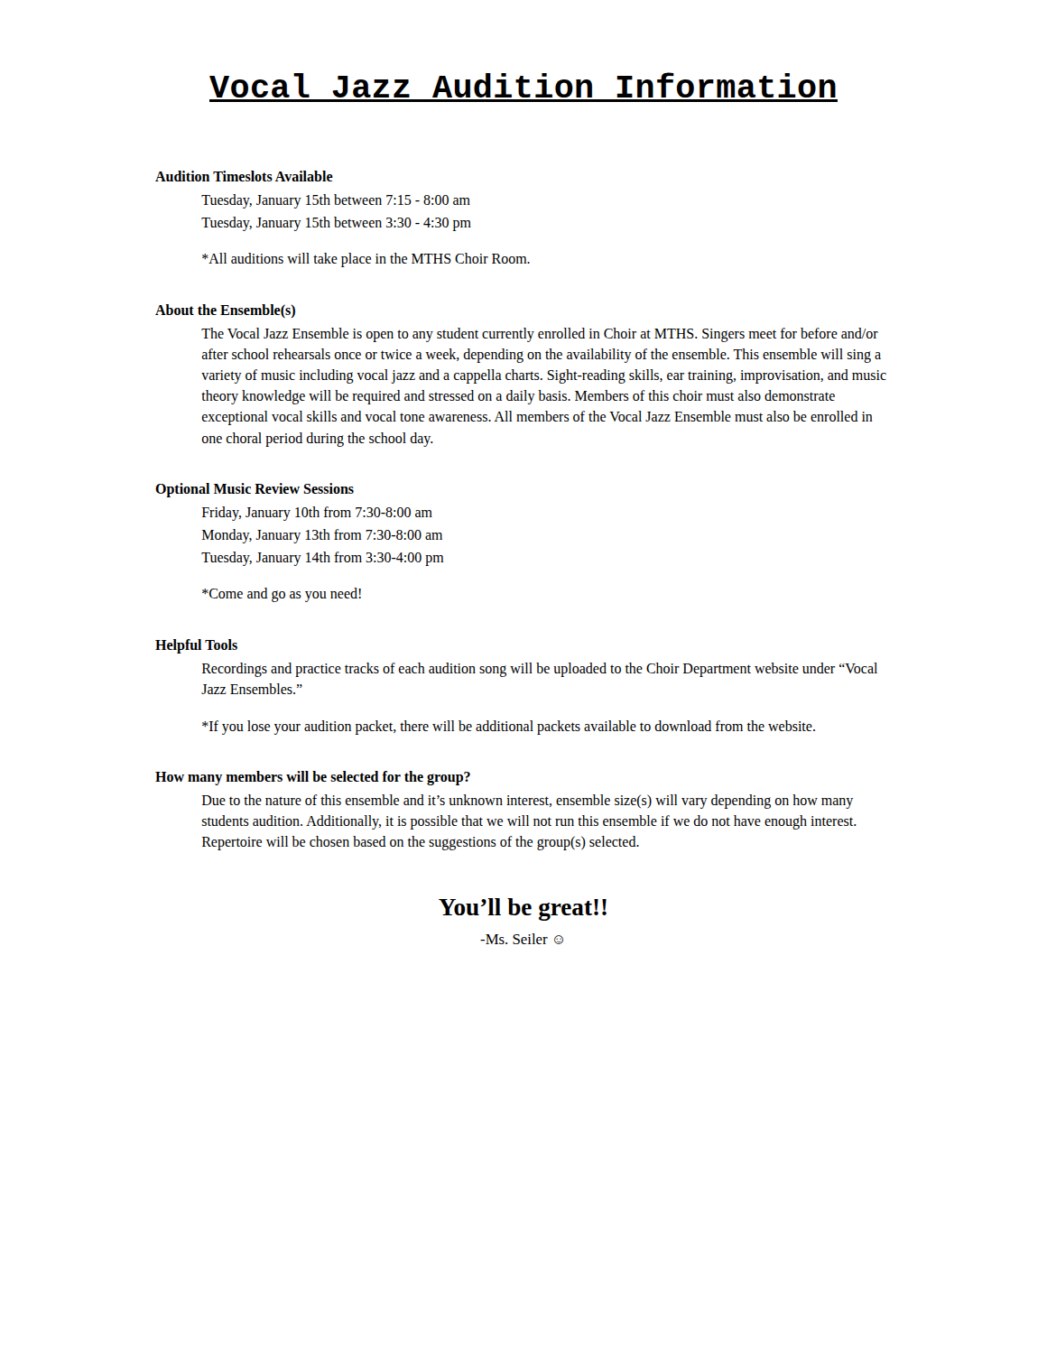Vocal Jazz Audition Information
Audition Timeslots Available
Tuesday, January 15th between 7:15 - 8:00 am
Tuesday, January 15th between 3:30 - 4:30 pm
*All auditions will take place in the MTHS Choir Room.
About the Ensemble(s)
The Vocal Jazz Ensemble is open to any student currently enrolled in Choir at MTHS. Singers meet for before and/or after school rehearsals once or twice a week, depending on the availability of the ensemble. This ensemble will sing a variety of music including vocal jazz and a cappella charts. Sight-reading skills, ear training, improvisation, and music theory knowledge will be required and stressed on a daily basis. Members of this choir must also demonstrate exceptional vocal skills and vocal tone awareness. All members of the Vocal Jazz Ensemble must also be enrolled in one choral period during the school day.
Optional Music Review Sessions
Friday, January 10th from 7:30-8:00 am
Monday, January 13th from 7:30-8:00 am
Tuesday, January 14th from 3:30-4:00 pm
*Come and go as you need!
Helpful Tools
Recordings and practice tracks of each audition song will be uploaded to the Choir Department website under “Vocal Jazz Ensembles.”
*If you lose your audition packet, there will be additional packets available to download from the website.
How many members will be selected for the group?
Due to the nature of this ensemble and it’s unknown interest, ensemble size(s) will vary depending on how many students audition. Additionally, it is possible that we will not run this ensemble if we do not have enough interest. Repertoire will be chosen based on the suggestions of the group(s) selected.
You’ll be great!!
-Ms. Seiler ☺